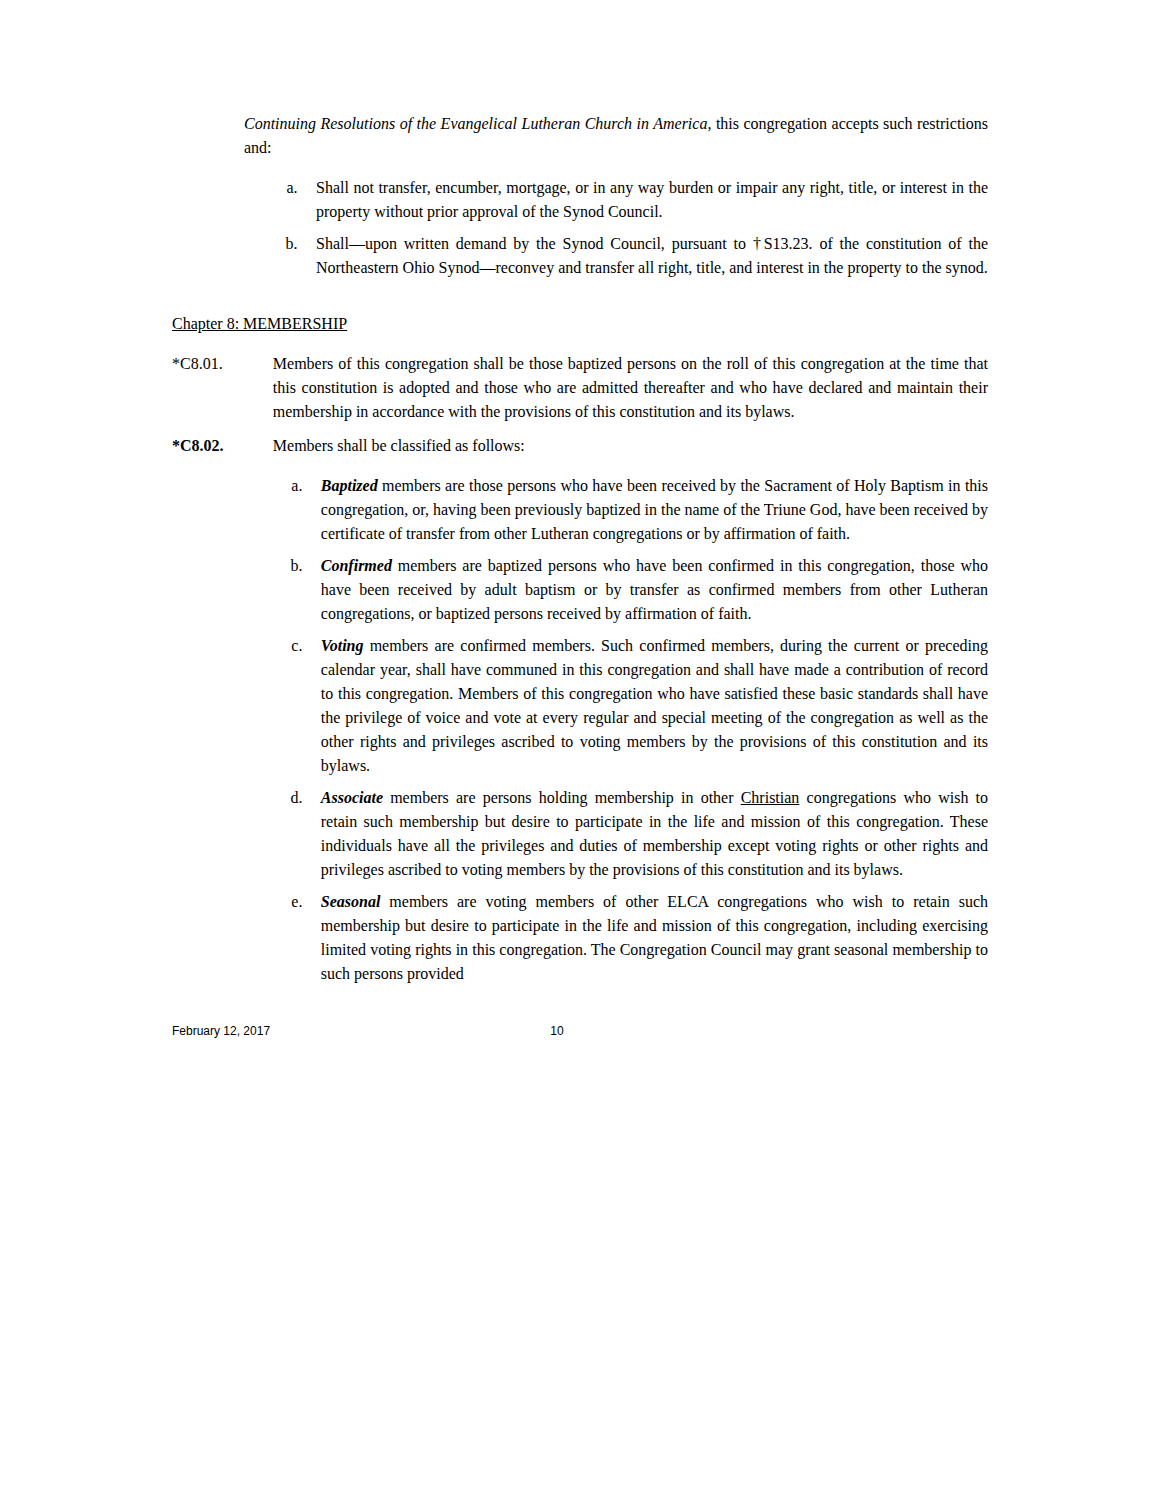Continuing Resolutions of the Evangelical Lutheran Church in America, this congregation accepts such restrictions and:
Shall not transfer, encumber, mortgage, or in any way burden or impair any right, title, or interest in the property without prior approval of the Synod Council.
Shall—upon written demand by the Synod Council, pursuant to †S13.23. of the constitution of the Northeastern Ohio Synod—reconvey and transfer all right, title, and interest in the property to the synod.
Chapter 8: MEMBERSHIP
*C8.01.
Members of this congregation shall be those baptized persons on the roll of this congregation at the time that this constitution is adopted and those who are admitted thereafter and who have declared and maintain their membership in accordance with the provisions of this constitution and its bylaws.
*C8.02.
Members shall be classified as follows:
Baptized members are those persons who have been received by the Sacrament of Holy Baptism in this congregation, or, having been previously baptized in the name of the Triune God, have been received by certificate of transfer from other Lutheran congregations or by affirmation of faith.
Confirmed members are baptized persons who have been confirmed in this congregation, those who have been received by adult baptism or by transfer as confirmed members from other Lutheran congregations, or baptized persons received by affirmation of faith.
Voting members are confirmed members. Such confirmed members, during the current or preceding calendar year, shall have communed in this congregation and shall have made a contribution of record to this congregation. Members of this congregation who have satisfied these basic standards shall have the privilege of voice and vote at every regular and special meeting of the congregation as well as the other rights and privileges ascribed to voting members by the provisions of this constitution and its bylaws.
Associate members are persons holding membership in other Christian congregations who wish to retain such membership but desire to participate in the life and mission of this congregation. These individuals have all the privileges and duties of membership except voting rights or other rights and privileges ascribed to voting members by the provisions of this constitution and its bylaws.
Seasonal members are voting members of other ELCA congregations who wish to retain such membership but desire to participate in the life and mission of this congregation, including exercising limited voting rights in this congregation. The Congregation Council may grant seasonal membership to such persons provided
February 12, 2017 10